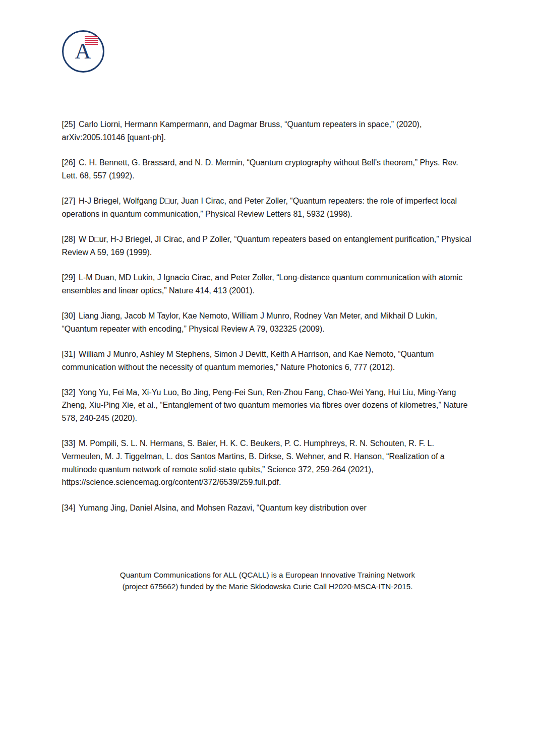[25] Carlo Liorni, Hermann Kampermann, and Dagmar Bruss, “Quantum repeaters in space,” (2020), arXiv:2005.10146 [quant-ph].
[26] C. H. Bennett, G. Brassard, and N. D. Mermin, “Quantum cryptography without Bell’s theorem,” Phys. Rev. Lett. 68, 557 (1992).
[27] H-J Briegel, Wolfgang D□ur, Juan I Cirac, and Peter Zoller, “Quantum repeaters: the role of imperfect local operations in quantum communication,” Physical Review Letters 81, 5932 (1998).
[28] W D□ur, H-J Briegel, JI Cirac, and P Zoller, “Quantum repeaters based on entanglement purification,” Physical Review A 59, 169 (1999).
[29] L-M Duan, MD Lukin, J Ignacio Cirac, and Peter Zoller, “Long-distance quantum communication with atomic ensembles and linear optics,” Nature 414, 413 (2001).
[30] Liang Jiang, Jacob M Taylor, Kae Nemoto, William J Munro, Rodney Van Meter, and Mikhail D Lukin, “Quantum repeater with encoding,” Physical Review A 79, 032325 (2009).
[31] William J Munro, Ashley M Stephens, Simon J Devitt, Keith A Harrison, and Kae Nemoto, “Quantum communication without the necessity of quantum memories,” Nature Photonics 6, 777 (2012).
[32] Yong Yu, Fei Ma, Xi-Yu Luo, Bo Jing, Peng-Fei Sun, Ren-Zhou Fang, Chao-Wei Yang, Hui Liu, Ming-Yang Zheng, Xiu-Ping Xie, et al., “Entanglement of two quantum memories via fibres over dozens of kilometres,” Nature 578, 240-245 (2020).
[33] M. Pompili, S. L. N. Hermans, S. Baier, H. K. C. Beukers, P. C. Humphreys, R. N. Schouten, R. F. L. Vermeulen, M. J. Tiggelman, L. dos Santos Martins, B. Dirkse, S. Wehner, and R. Hanson, “Realization of a multinode quantum network of remote solid-state qubits,” Science 372, 259-264 (2021),
https://science.sciencemag.org/content/372/6539/259.full.pdf.
[34] Yumang Jing, Daniel Alsina, and Mohsen Razavi, “Quantum key distribution over
Quantum Communications for ALL (QCALL) is a European Innovative Training Network
(project 675662) funded by the Marie Sklodowska Curie Call H2020-MSCA-ITN-2015.